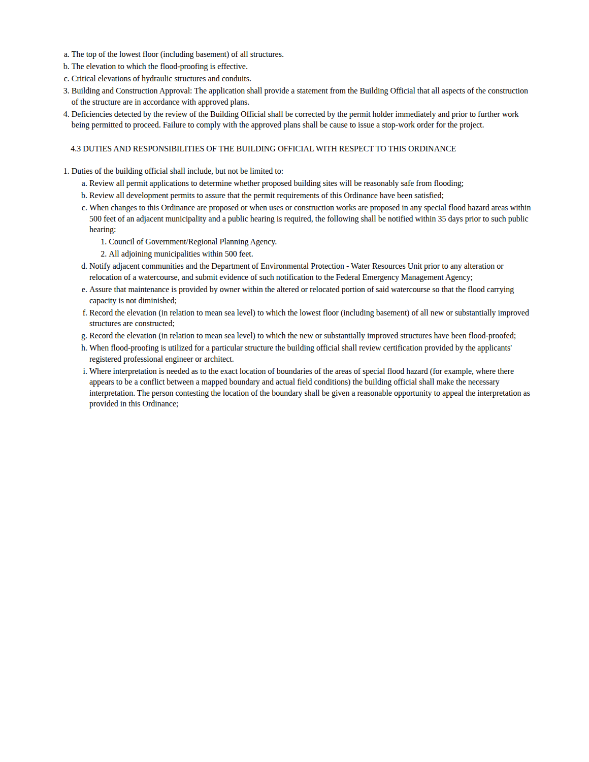The top of the lowest floor (including basement) of all structures.
The elevation to which the flood-proofing is effective.
Critical elevations of hydraulic structures and conduits.
Building and Construction Approval: The application shall provide a statement from the Building Official that all aspects of the construction of the structure are in accordance with approved plans.
Deficiencies detected by the review of the Building Official shall be corrected by the permit holder immediately and prior to further work being permitted to proceed. Failure to comply with the approved plans shall be cause to issue a stop-work order for the project.
4.3 Duties and Responsibilities of the Building Official with Respect to this Ordinance
Duties of the building official shall include, but not be limited to:
Review all permit applications to determine whether proposed building sites will be reasonably safe from flooding;
Review all development permits to assure that the permit requirements of this Ordinance have been satisfied;
When changes to this Ordinance are proposed or when uses or construction works are proposed in any special flood hazard areas within 500 feet of an adjacent municipality and a public hearing is required, the following shall be notified within 35 days prior to such public hearing:
Council of Government/Regional Planning Agency.
All adjoining municipalities within 500 feet.
Notify adjacent communities and the Department of Environmental Protection - Water Resources Unit prior to any alteration or relocation of a watercourse, and submit evidence of such notification to the Federal Emergency Management Agency;
Assure that maintenance is provided by owner within the altered or relocated portion of said watercourse so that the flood carrying capacity is not diminished;
Record the elevation (in relation to mean sea level) to which the lowest floor (including basement) of all new or substantially improved structures are constructed;
Record the elevation (in relation to mean sea level) to which the new or substantially improved structures have been flood-proofed;
When flood-proofing is utilized for a particular structure the building official shall review certification provided by the applicants' registered professional engineer or architect.
Where interpretation is needed as to the exact location of boundaries of the areas of special flood hazard (for example, where there appears to be a conflict between a mapped boundary and actual field conditions) the building official shall make the necessary interpretation. The person contesting the location of the boundary shall be given a reasonable opportunity to appeal the interpretation as provided in this Ordinance;